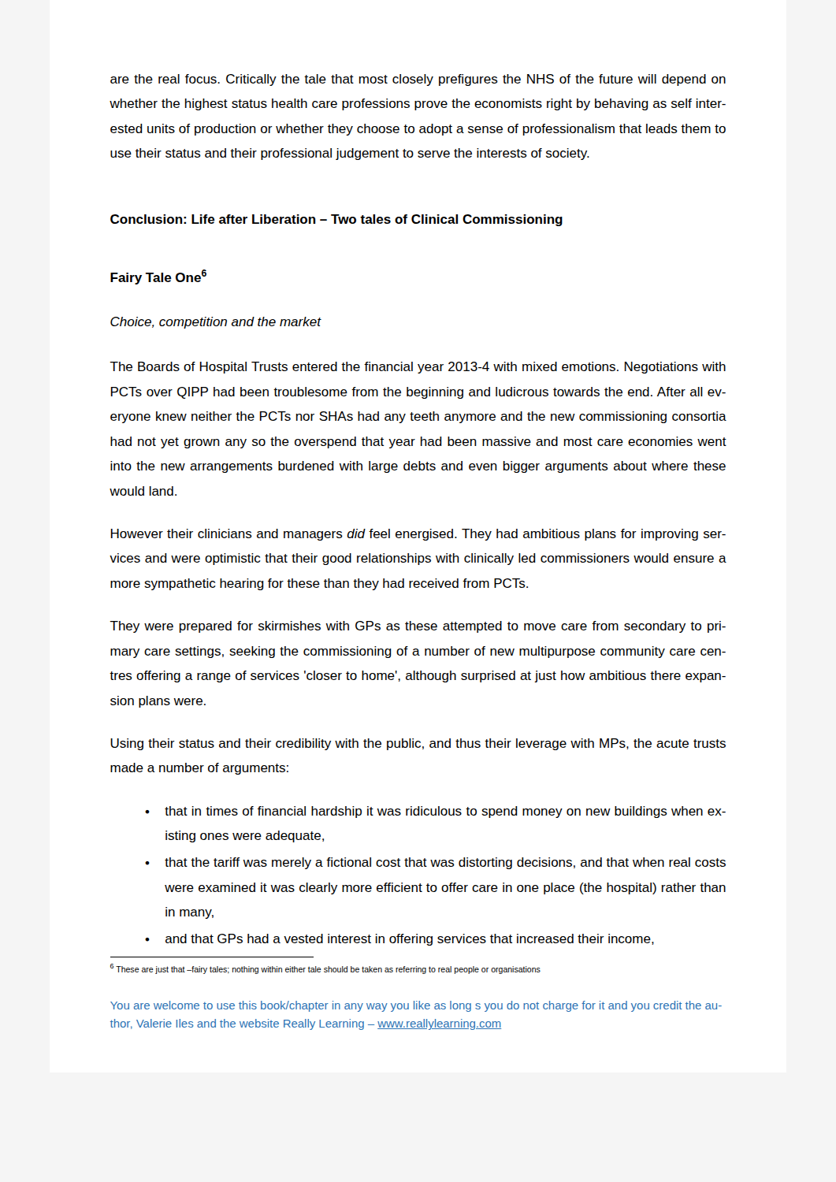are the real focus. Critically the tale that most closely prefigures the NHS of the future will depend on whether the highest status health care professions prove the economists right by behaving as self interested units of production or whether they choose to adopt a sense of professionalism that leads them to use their status and their professional judgement to serve the interests of society.
Conclusion: Life after Liberation – Two tales of Clinical Commissioning
Fairy Tale One6
Choice, competition and the market
The Boards of Hospital Trusts entered the financial year 2013-4 with mixed emotions. Negotiations with PCTs over QIPP had been troublesome from the beginning and ludicrous towards the end. After all everyone knew neither the PCTs nor SHAs had any teeth anymore and the new commissioning consortia had not yet grown any so the overspend that year had been massive and most care economies went into the new arrangements burdened with large debts and even bigger arguments about where these would land.
However their clinicians and managers did feel energised. They had ambitious plans for improving services and were optimistic that their good relationships with clinically led commissioners would ensure a more sympathetic hearing for these than they had received from PCTs.
They were prepared for skirmishes with GPs as these attempted to move care from secondary to primary care settings, seeking the commissioning of a number of new multipurpose community care centres offering a range of services 'closer to home', although surprised at just how ambitious there expansion plans were.
Using their status and their credibility with the public, and thus their leverage with MPs, the acute trusts made a number of arguments:
that in times of financial hardship it was ridiculous to spend money on new buildings when existing ones were adequate,
that the tariff was merely a fictional cost that was distorting decisions, and that when real costs were examined it was clearly more efficient to offer care in one place (the hospital) rather than in many,
and that GPs had a vested interest in offering services that increased their income,
6 These are just that –fairy tales; nothing within either tale should be taken as referring to real people or organisations
You are welcome to use this book/chapter in any way you like as long s you do not charge for it and you credit the author, Valerie Iles and the website Really Learning – www.reallylearning.com